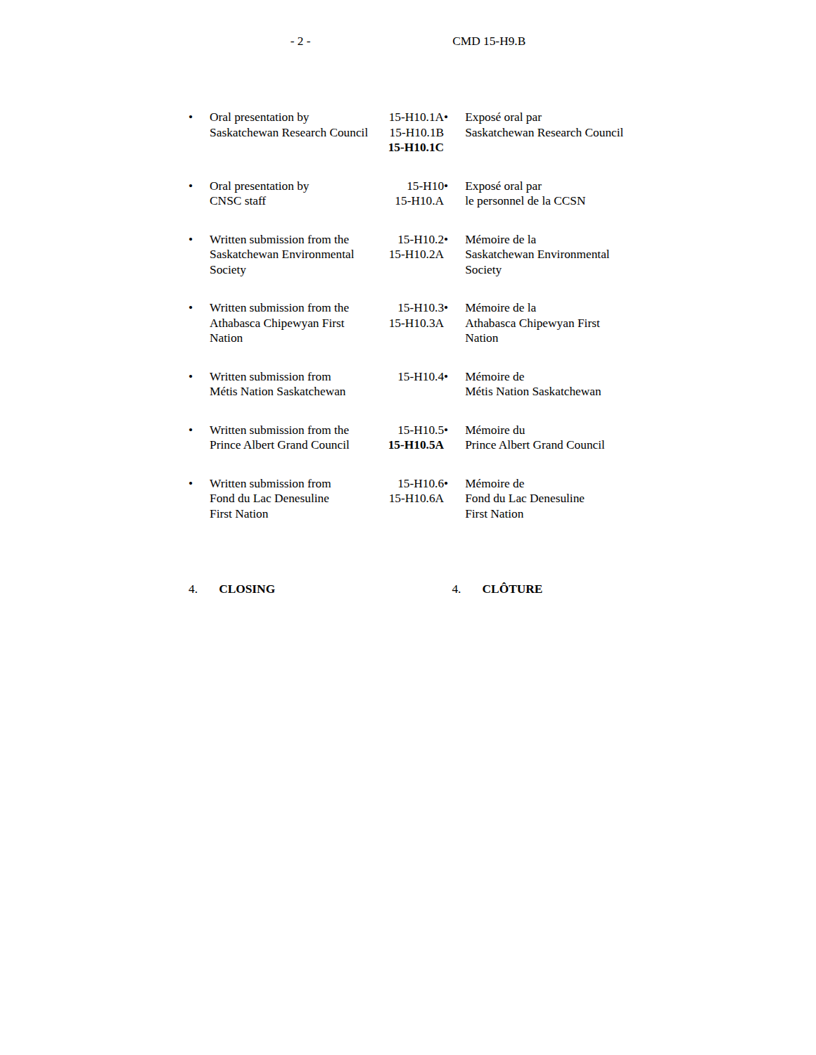- 2 - CMD 15-H9.B
| • | Oral presentation by Saskatchewan Research Council | 15-H10.1A 15-H10.1B 15-H10.1C | • | Exposé oral par Saskatchewan Research Council |
| • | Oral presentation by CNSC staff | 15-H10 15-H10.A | • | Exposé oral par le personnel de la CCSN |
| • | Written submission from the Saskatchewan Environmental Society | 15-H10.2 15-H10.2A | • | Mémoire de la Saskatchewan Environmental Society |
| • | Written submission from the Athabasca Chipewyan First Nation | 15-H10.3 15-H10.3A | • | Mémoire de la Athabasca Chipewyan First Nation |
| • | Written submission from Métis Nation Saskatchewan | 15-H10.4 | • | Mémoire de Métis Nation Saskatchewan |
| • | Written submission from the Prince Albert Grand Council | 15-H10.5 15-H10.5A | • | Mémoire du Prince Albert Grand Council |
| • | Written submission from Fond du Lac Denesuline First Nation | 15-H10.6 15-H10.6A | • | Mémoire de Fond du Lac Denesuline First Nation |
4.
CLOSING
4.
CLÔTURE